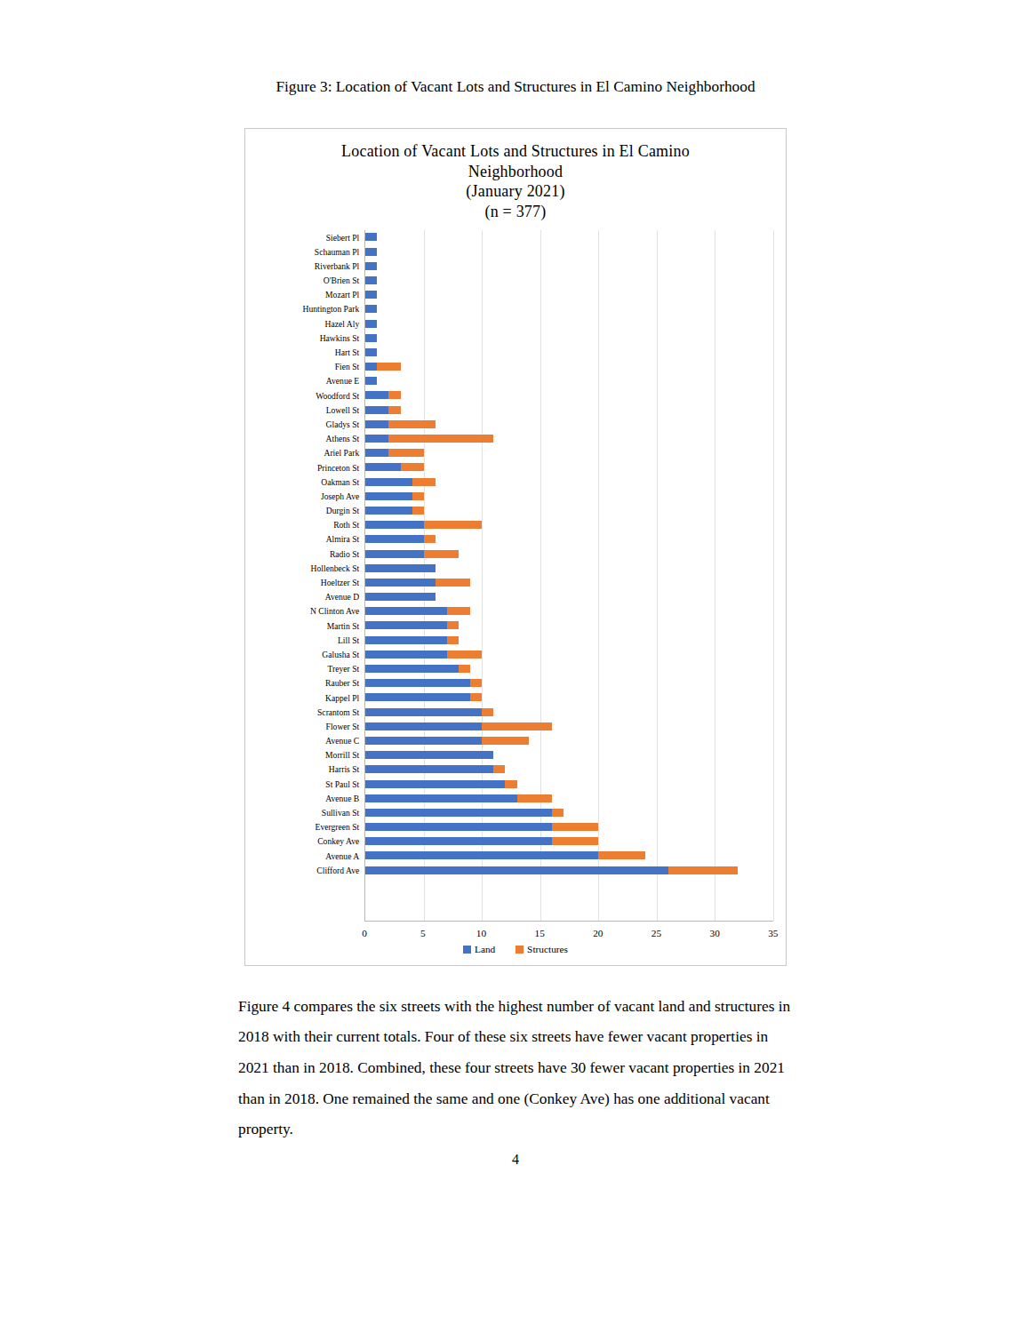Figure 3: Location of Vacant Lots and Structures in El Camino Neighborhood
Location of Vacant Lots and Structures in El Camino Neighborhood (January 2021) (n = 377)
Siebert Pl
Schauman Pl
Riverbank Pl
O'Brien St
Mozart Pl
Huntington Park
Hazel Aly
Hawkins St
Hart St
Fien St
Avenue E
Woodford St
Lowell St
Gladys St
Athens St
Ariel Park
Princeton St
Oakman St
Joseph Ave
Durgin St
Roth St
Almira St
Radio St
Hollenbeck St
Hoeltzer St
Avenue D
N Clinton Ave
Martin St
Lill St
Galusha St
Treyer St
Rauber St
Kappel Pl
Scrantom St
Flower St
Avenue C
Morrill St
Harris St
St Paul St
Avenue B
Sullivan St
Evergreen St
Conkey Ave
Avenue A
Clifford Ave
0 5 10 15 20 25 30 35
Land Structures
Figure 4 compares the six streets with the highest number of vacant land and structures in 2018 with their current totals. Four of these six streets have fewer vacant properties in 2021 than in 2018. Combined, these four streets have 30 fewer vacant properties in 2021 than in 2018. One remained the same and one (Conkey Ave) has one additional vacant property.
4